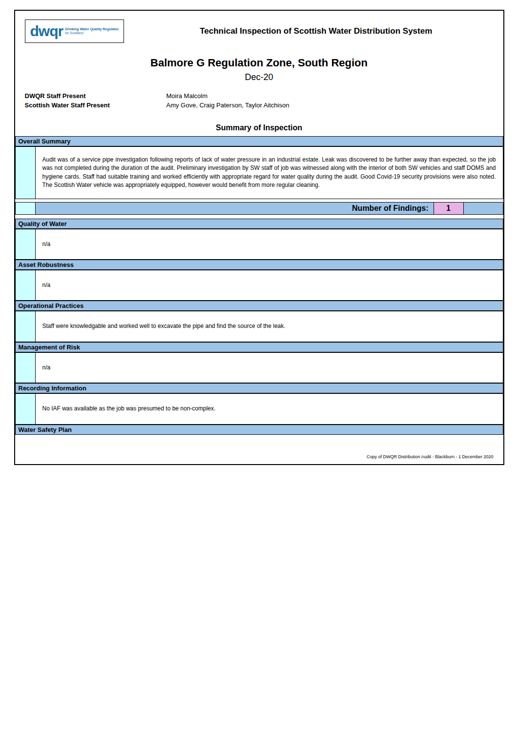dwqr Drinking Water Quality Regulator
for Scotland
Technical Inspection of Scottish Water Distribution System
Balmore G Regulation Zone, South Region
Dec-20
DWQR Staff Present
Moira Malcolm
Scottish Water Staff Present
Amy Gove, Craig Paterson, Taylor Aitchison
Summary of Inspection
Overall Summary
Audit was of a service pipe investigation following reports of lack of water pressure in an industrial estate. Leak was discovered to be further away than expected, so the job was not completed during the duration of the audit. Preliminary investigation by SW staff of job was witnessed along with the interior of both SW vehicles and staff DOMS and hygiene cards. Staff had suitable training and worked efficiently with appropriate regard for water quality during the audit. Good Covid-19 security provisions were also noted. The Scottish Water vehicle was appropriately equipped, however would benefit from more regular cleaning.
Number of Findings:
1
Quality of Water
n/a
Asset Robustness
n/a
Operational Practices
Staff were knowledgable and worked well to excavate the pipe and find the source of the leak.
Management of Risk
n/a
Recording Information
No IAF was available as the job was presumed to be non-complex.
Water Safety Plan
Copy of DWQR Distribution Audit - Blackburn - 1 December 2020